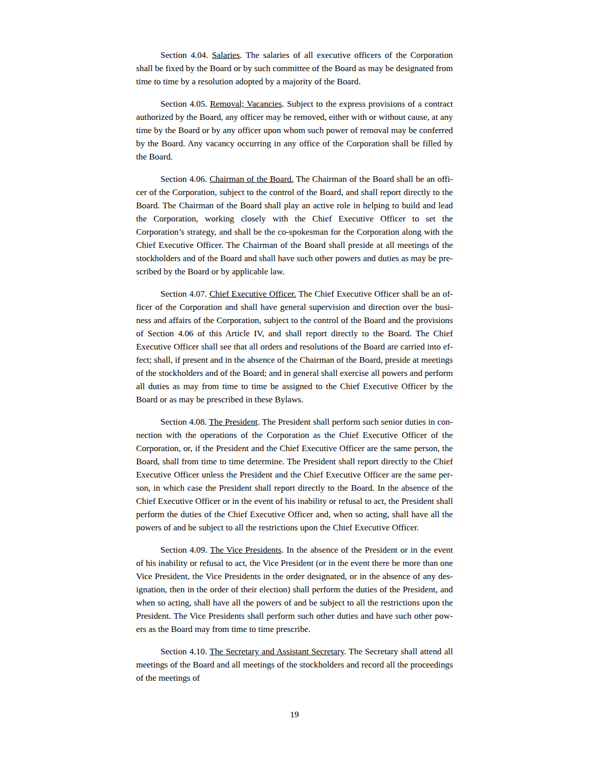Section 4.04. Salaries. The salaries of all executive officers of the Corporation shall be fixed by the Board or by such committee of the Board as may be designated from time to time by a resolution adopted by a majority of the Board.
Section 4.05. Removal; Vacancies. Subject to the express provisions of a contract authorized by the Board, any officer may be removed, either with or without cause, at any time by the Board or by any officer upon whom such power of removal may be conferred by the Board. Any vacancy occurring in any office of the Corporation shall be filled by the Board.
Section 4.06. Chairman of the Board. The Chairman of the Board shall be an officer of the Corporation, subject to the control of the Board, and shall report directly to the Board. The Chairman of the Board shall play an active role in helping to build and lead the Corporation, working closely with the Chief Executive Officer to set the Corporation’s strategy, and shall be the co-spokesman for the Corporation along with the Chief Executive Officer. The Chairman of the Board shall preside at all meetings of the stockholders and of the Board and shall have such other powers and duties as may be prescribed by the Board or by applicable law.
Section 4.07. Chief Executive Officer. The Chief Executive Officer shall be an officer of the Corporation and shall have general supervision and direction over the business and affairs of the Corporation, subject to the control of the Board and the provisions of Section 4.06 of this Article IV, and shall report directly to the Board. The Chief Executive Officer shall see that all orders and resolutions of the Board are carried into effect; shall, if present and in the absence of the Chairman of the Board, preside at meetings of the stockholders and of the Board; and in general shall exercise all powers and perform all duties as may from time to time be assigned to the Chief Executive Officer by the Board or as may be prescribed in these Bylaws.
Section 4.08. The President. The President shall perform such senior duties in connection with the operations of the Corporation as the Chief Executive Officer of the Corporation, or, if the President and the Chief Executive Officer are the same person, the Board, shall from time to time determine. The President shall report directly to the Chief Executive Officer unless the President and the Chief Executive Officer are the same person, in which case the President shall report directly to the Board. In the absence of the Chief Executive Officer or in the event of his inability or refusal to act, the President shall perform the duties of the Chief Executive Officer and, when so acting, shall have all the powers of and be subject to all the restrictions upon the Chief Executive Officer.
Section 4.09. The Vice Presidents. In the absence of the President or in the event of his inability or refusal to act, the Vice President (or in the event there be more than one Vice President, the Vice Presidents in the order designated, or in the absence of any designation, then in the order of their election) shall perform the duties of the President, and when so acting, shall have all the powers of and be subject to all the restrictions upon the President. The Vice Presidents shall perform such other duties and have such other powers as the Board may from time to time prescribe.
Section 4.10. The Secretary and Assistant Secretary. The Secretary shall attend all meetings of the Board and all meetings of the stockholders and record all the proceedings of the meetings of
19